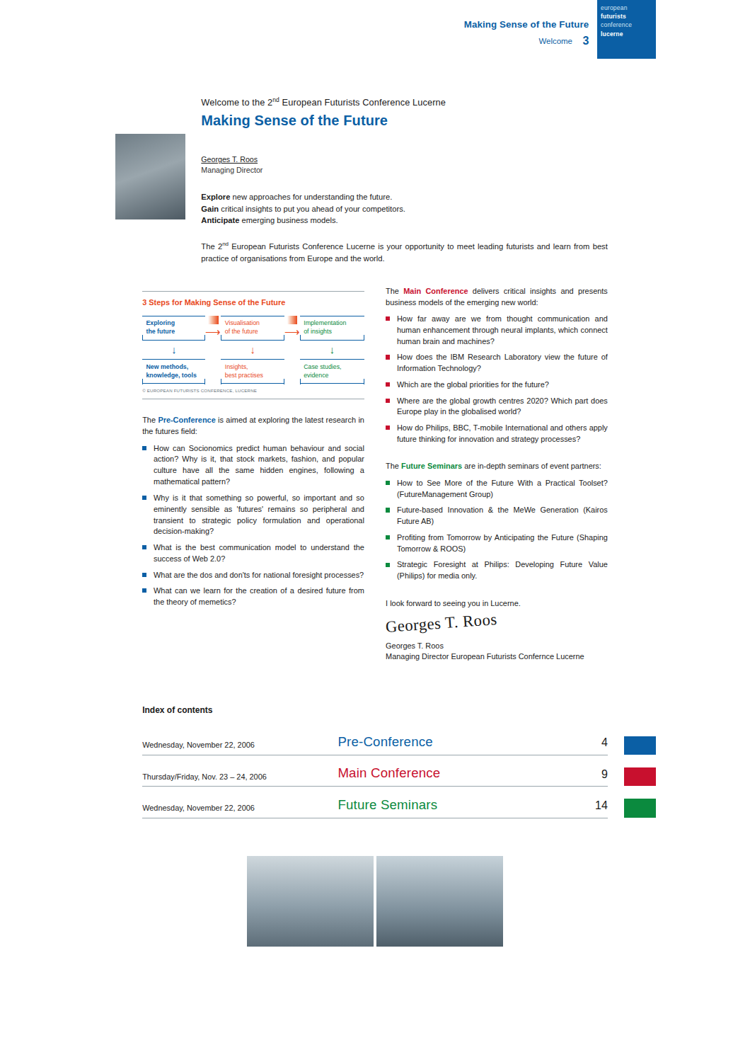Making Sense of the Future
Welcome 3
european futurists conference lucerne
Welcome to the 2nd European Futurists Conference Lucerne
Making Sense of the Future
Georges T. Roos
Managing Director
Explore new approaches for understanding the future.
Gain critical insights to put you ahead of your competitors.
Anticipate emerging business models.
The 2nd European Futurists Conference Lucerne is your opportunity to meet leading futurists and learn from best practice of organisations from Europe and the world.
3 Steps for Making Sense of the Future
| Exploring the future | ⟶ | Visualisation of the future | ⟶ | Implementation of insights |
| ↓ | | ↓ | | ↓ |
| New methods, knowledge, tools | | Insights, best practises | | Case studies, evidence |
© EUROPEAN FUTURISTS CONFERENCE, LUCERNE
The Pre-Conference is aimed at exploring the latest research in the futures field:
How can Socionomics predict human behaviour and social action? Why is it, that stock markets, fashion, and popular culture have all the same hidden engines, following a mathematical pattern?
Why is it that something so powerful, so important and so eminently sensible as 'futures' remains so peripheral and transient to strategic policy formulation and operational decision-making?
What is the best communication model to understand the success of Web 2.0?
What are the dos and don'ts for national foresight processes?
What can we learn for the creation of a desired future from the theory of memetics?
The Main Conference delivers critical insights and presents business models of the emerging new world:
How far away are we from thought communication and human enhancement through neural implants, which connect human brain and machines?
How does the IBM Research Laboratory view the future of Information Technology?
Which are the global priorities for the future?
Where are the global growth centres 2020? Which part does Europe play in the globalised world?
How do Philips, BBC, T-mobile International and others apply future thinking for innovation and strategy processes?
The Future Seminars are in-depth seminars of event partners:
How to See More of the Future With a Practical Toolset? (FutureManagement Group)
Future-based Innovation & the MeWe Generation (Kairos Future AB)
Profiting from Tomorrow by Anticipating the Future (Shaping Tomorrow & ROOS)
Strategic Foresight at Philips: Developing Future Value (Philips) for media only.
I look forward to seeing you in Lucerne.
Georges T. Roos
Georges T. Roos
Managing Director European Futurists Confernce Lucerne
Index of contents
Wednesday, November 22, 2006
Pre-Conference
4
Thursday/Friday, Nov. 23 – 24, 2006
Main Conference
9
Wednesday, November 22, 2006
Future Seminars
14